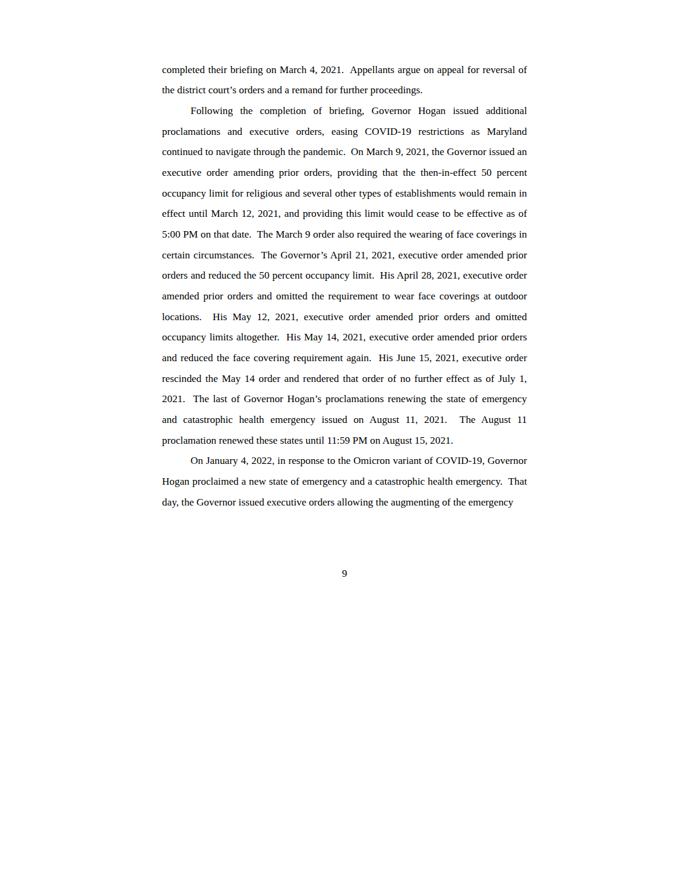completed their briefing on March 4, 2021. Appellants argue on appeal for reversal of the district court’s orders and a remand for further proceedings.
Following the completion of briefing, Governor Hogan issued additional proclamations and executive orders, easing COVID-19 restrictions as Maryland continued to navigate through the pandemic. On March 9, 2021, the Governor issued an executive order amending prior orders, providing that the then-in-effect 50 percent occupancy limit for religious and several other types of establishments would remain in effect until March 12, 2021, and providing this limit would cease to be effective as of 5:00 PM on that date. The March 9 order also required the wearing of face coverings in certain circumstances. The Governor’s April 21, 2021, executive order amended prior orders and reduced the 50 percent occupancy limit. His April 28, 2021, executive order amended prior orders and omitted the requirement to wear face coverings at outdoor locations. His May 12, 2021, executive order amended prior orders and omitted occupancy limits altogether. His May 14, 2021, executive order amended prior orders and reduced the face covering requirement again. His June 15, 2021, executive order rescinded the May 14 order and rendered that order of no further effect as of July 1, 2021. The last of Governor Hogan’s proclamations renewing the state of emergency and catastrophic health emergency issued on August 11, 2021. The August 11 proclamation renewed these states until 11:59 PM on August 15, 2021.
On January 4, 2022, in response to the Omicron variant of COVID-19, Governor Hogan proclaimed a new state of emergency and a catastrophic health emergency. That day, the Governor issued executive orders allowing the augmenting of the emergency
9